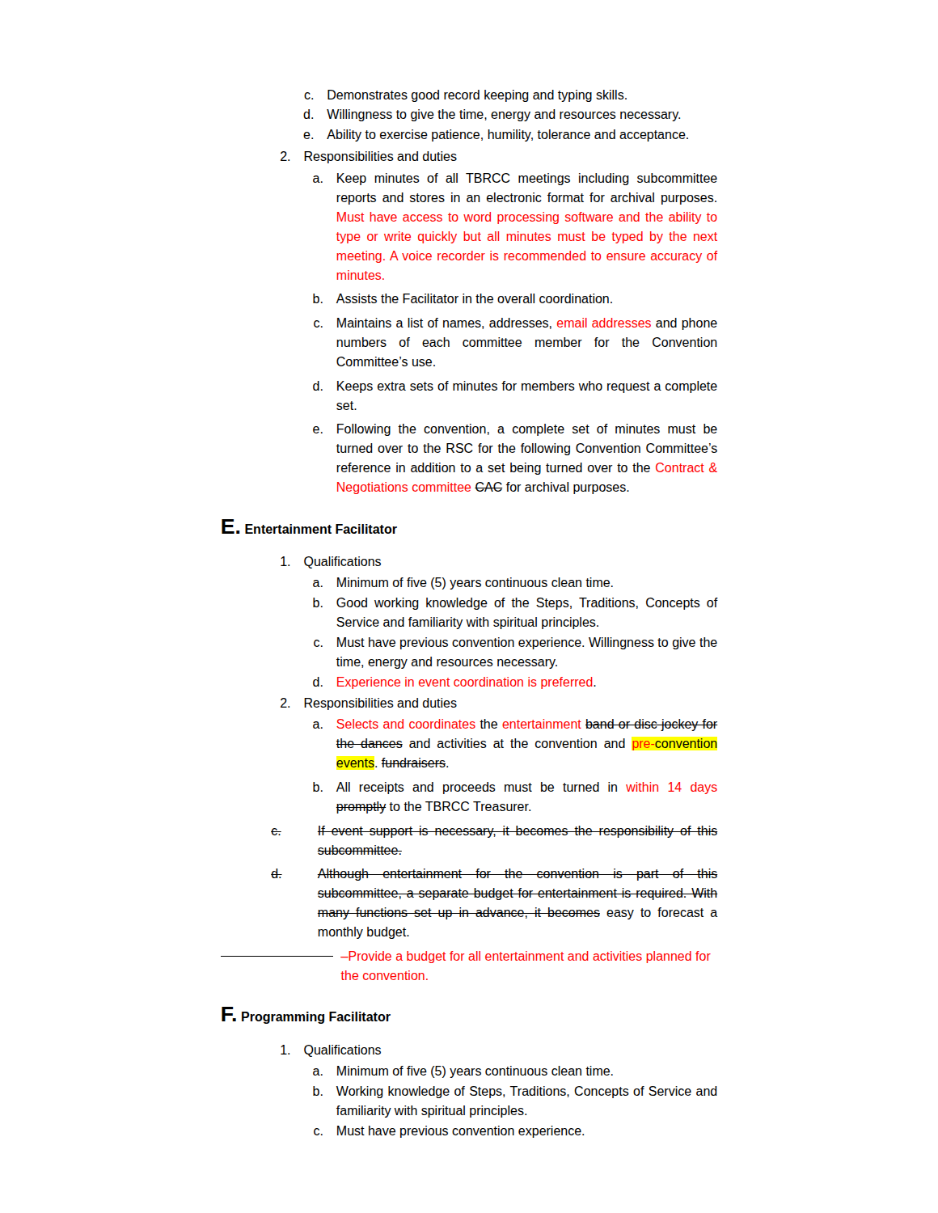Demonstrates good record keeping and typing skills.
Willingness to give the time, energy and resources necessary.
Ability to exercise patience, humility, tolerance and acceptance.
Responsibilities and duties
Keep minutes of all TBRCC meetings including subcommittee reports and stores in an electronic format for archival purposes. Must have access to word processing software and the ability to type or write quickly but all minutes must be typed by the next meeting. A voice recorder is recommended to ensure accuracy of minutes.
Assists the Facilitator in the overall coordination.
Maintains a list of names, addresses, email addresses and phone numbers of each committee member for the Convention Committee’s use.
Keeps extra sets of minutes for members who request a complete set.
Following the convention, a complete set of minutes must be turned over to the RSC for the following Convention Committee’s reference in addition to a set being turned over to the Contract & Negotiations committee CAC for archival purposes.
E. Entertainment Facilitator
Qualifications
Minimum of five (5) years continuous clean time.
Good working knowledge of the Steps, Traditions, Concepts of Service and familiarity with spiritual principles.
Must have previous convention experience. Willingness to give the time, energy and resources necessary.
Experience in event coordination is preferred.
Responsibilities and duties
Selects and coordinates the entertainment band or disc jockey for the dances and activities at the convention and pre-convention events. fundraisers.
All receipts and proceeds must be turned in within 14 days promptly to the TBRCC Treasurer.
c. If event support is necessary, it becomes the responsibility of this subcommittee.
d. Although entertainment for the convention is part of this subcommittee, a separate budget for entertainment is required. With many functions set up in advance, it becomes easy to forecast a monthly budget.
–Provide a budget for all entertainment and activities planned for the convention.
F. Programming Facilitator
Qualifications
Minimum of five (5) years continuous clean time.
Working knowledge of Steps, Traditions, Concepts of Service and familiarity with spiritual principles.
Must have previous convention experience.